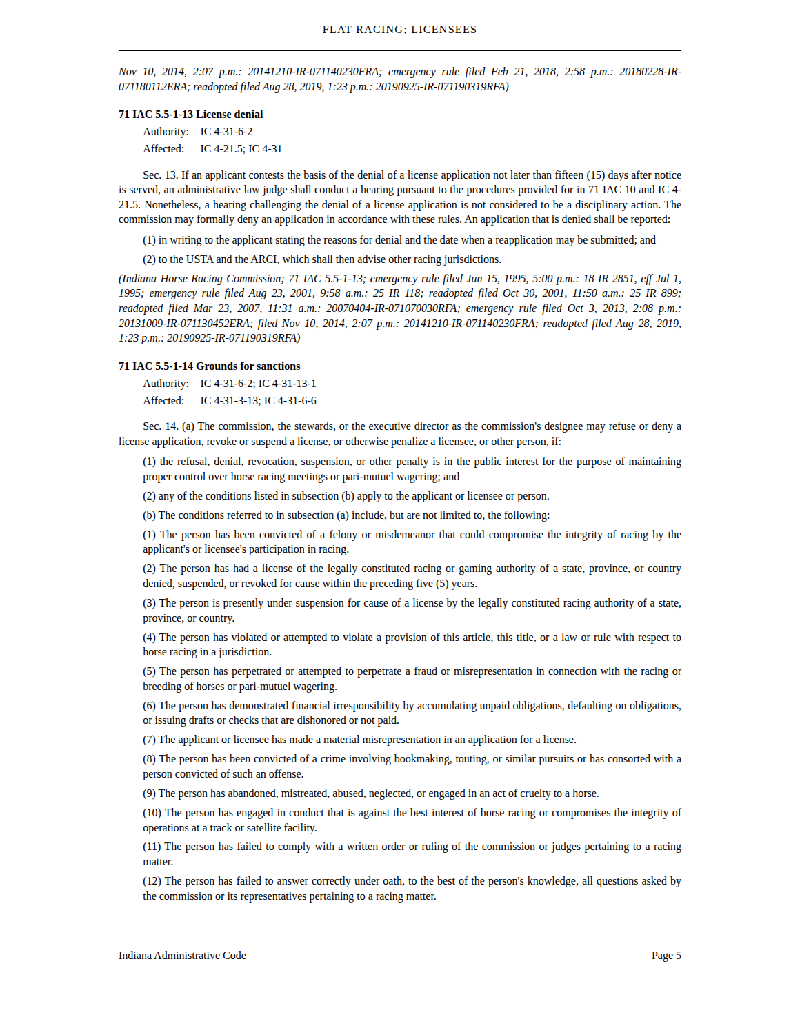FLAT RACING; LICENSEES
Nov 10, 2014, 2:07 p.m.: 20141210-IR-071140230FRA; emergency rule filed Feb 21, 2018, 2:58 p.m.: 20180228-IR-071180112ERA; readopted filed Aug 28, 2019, 1:23 p.m.: 20190925-IR-071190319RFA)
71 IAC 5.5-1-13 License denial
Authority: IC 4-31-6-2
Affected: IC 4-21.5; IC 4-31
Sec. 13. If an applicant contests the basis of the denial of a license application not later than fifteen (15) days after notice is served, an administrative law judge shall conduct a hearing pursuant to the procedures provided for in 71 IAC 10 and IC 4-21.5. Nonetheless, a hearing challenging the denial of a license application is not considered to be a disciplinary action. The commission may formally deny an application in accordance with these rules. An application that is denied shall be reported:
(1) in writing to the applicant stating the reasons for denial and the date when a reapplication may be submitted; and
(2) to the USTA and the ARCI, which shall then advise other racing jurisdictions.
(Indiana Horse Racing Commission; 71 IAC 5.5-1-13; emergency rule filed Jun 15, 1995, 5:00 p.m.: 18 IR 2851, eff Jul 1, 1995; emergency rule filed Aug 23, 2001, 9:58 a.m.: 25 IR 118; readopted filed Oct 30, 2001, 11:50 a.m.: 25 IR 899; readopted filed Mar 23, 2007, 11:31 a.m.: 20070404-IR-071070030RFA; emergency rule filed Oct 3, 2013, 2:08 p.m.: 20131009-IR-071130452ERA; filed Nov 10, 2014, 2:07 p.m.: 20141210-IR-071140230FRA; readopted filed Aug 28, 2019, 1:23 p.m.: 20190925-IR-071190319RFA)
71 IAC 5.5-1-14 Grounds for sanctions
Authority: IC 4-31-6-2; IC 4-31-13-1
Affected: IC 4-31-3-13; IC 4-31-6-6
Sec. 14. (a) The commission, the stewards, or the executive director as the commission's designee may refuse or deny a license application, revoke or suspend a license, or otherwise penalize a licensee, or other person, if:
(1) the refusal, denial, revocation, suspension, or other penalty is in the public interest for the purpose of maintaining proper control over horse racing meetings or pari-mutuel wagering; and
(2) any of the conditions listed in subsection (b) apply to the applicant or licensee or person.
(b) The conditions referred to in subsection (a) include, but are not limited to, the following:
(1) The person has been convicted of a felony or misdemeanor that could compromise the integrity of racing by the applicant's or licensee's participation in racing.
(2) The person has had a license of the legally constituted racing or gaming authority of a state, province, or country denied, suspended, or revoked for cause within the preceding five (5) years.
(3) The person is presently under suspension for cause of a license by the legally constituted racing authority of a state, province, or country.
(4) The person has violated or attempted to violate a provision of this article, this title, or a law or rule with respect to horse racing in a jurisdiction.
(5) The person has perpetrated or attempted to perpetrate a fraud or misrepresentation in connection with the racing or breeding of horses or pari-mutuel wagering.
(6) The person has demonstrated financial irresponsibility by accumulating unpaid obligations, defaulting on obligations, or issuing drafts or checks that are dishonored or not paid.
(7) The applicant or licensee has made a material misrepresentation in an application for a license.
(8) The person has been convicted of a crime involving bookmaking, touting, or similar pursuits or has consorted with a person convicted of such an offense.
(9) The person has abandoned, mistreated, abused, neglected, or engaged in an act of cruelty to a horse.
(10) The person has engaged in conduct that is against the best interest of horse racing or compromises the integrity of operations at a track or satellite facility.
(11) The person has failed to comply with a written order or ruling of the commission or judges pertaining to a racing matter.
(12) The person has failed to answer correctly under oath, to the best of the person's knowledge, all questions asked by the commission or its representatives pertaining to a racing matter.
Indiana Administrative Code Page 5